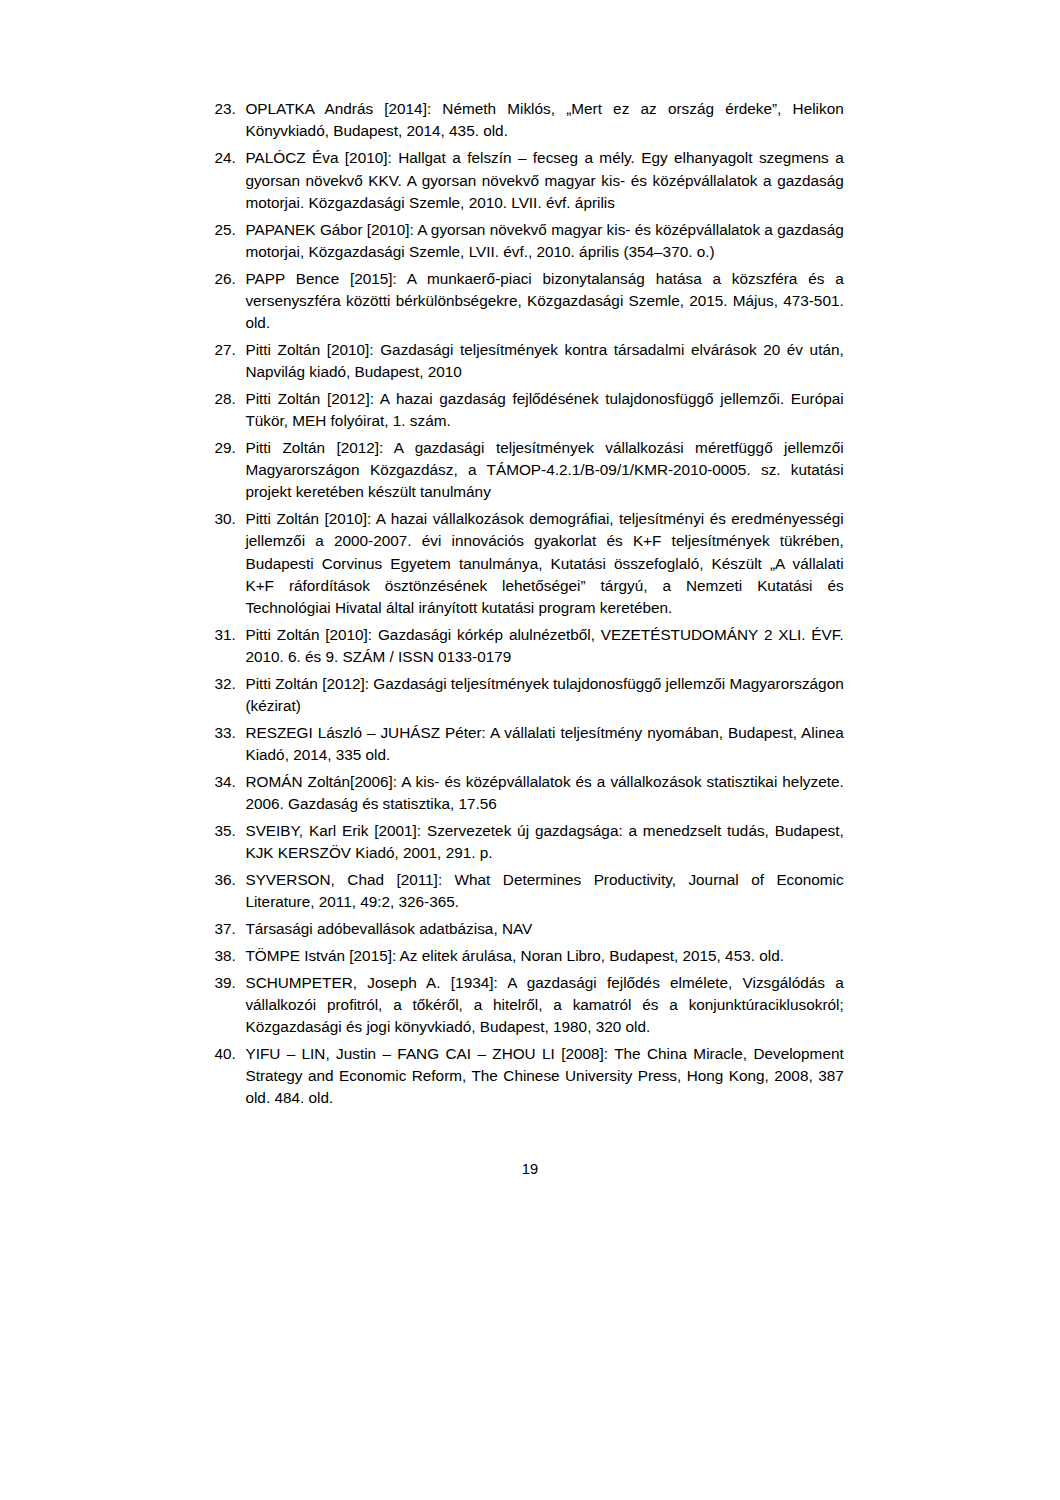OPLATKA András [2014]: Németh Miklós, „Mert ez az ország érdeke”, Helikon Könyvkiadó, Budapest, 2014, 435. old.
PALÓCZ Éva [2010]: Hallgat a felszín – fecseg a mély. Egy elhanyagolt szegmens a gyorsan növekvő KKV. A gyorsan növekvő magyar kis- és középvállalatok a gazdaság motorjai. Közgazdasági Szemle, 2010. LVII. évf. április
PAPANEK Gábor [2010]: A gyorsan növekvő magyar kis- és középvállalatok a gazdaság motorjai, Közgazdasági Szemle, LVII. évf., 2010. április (354–370. o.)
PAPP Bence [2015]: A munkaerő-piaci bizonytalanság hatása a közszféra és a versenyszféra közötti bérkülönbségekre, Közgazdasági Szemle, 2015. Május, 473-501. old.
Pitti Zoltán [2010]: Gazdasági teljesítmények kontra társadalmi elvárások 20 év után, Napvilág kiadó, Budapest, 2010
Pitti Zoltán [2012]: A hazai gazdaság fejlődésének tulajdonosfüggő jellemzői. Európai Tükör, MEH folyóirat, 1. szám.
Pitti Zoltán [2012]: A gazdasági teljesítmények vállalkozási méretfüggő jellemzői Magyarországon Közgazdász, a TÁMOP-4.2.1/B-09/1/KMR-2010-0005. sz. kutatási projekt keretében készült tanulmány
Pitti Zoltán [2010]: A hazai vállalkozások demográfiai, teljesítményi és eredményességi jellemzői a 2000-2007. évi innovációs gyakorlat és K+F teljesítmények tükrében, Budapesti Corvinus Egyetem tanulmánya, Kutatási összefoglaló, Készült „A vállalati K+F ráfordítások ösztönzésének lehetőségei” tárgyú, a Nemzeti Kutatási és Technológiai Hivatal által irányított kutatási program keretében.
Pitti Zoltán [2010]: Gazdasági kórkép alulnézetből, VEZETÉSTUDOMÁNY 2 XLI. ÉVF. 2010. 6. és 9. SZÁM / ISSN 0133-0179
Pitti Zoltán [2012]: Gazdasági teljesítmények tulajdonosfüggő jellemzői Magyarországon (kézirat)
RESZEGI László – JUHÁSZ Péter: A vállalati teljesítmény nyomában, Budapest, Alinea Kiadó, 2014, 335 old.
ROMÁN Zoltán[2006]: A kis- és középvállalatok és a vállalkozások statisztikai helyzete. 2006. Gazdaság és statisztika, 17.56
SVEIBY, Karl Erik [2001]: Szervezetek új gazdagsága: a menedzselt tudás, Budapest, KJK KERSZÖV Kiadó, 2001, 291. p.
SYVERSON, Chad [2011]: What Determines Productivity, Journal of Economic Literature, 2011, 49:2, 326-365.
Társasági adóbevallások adatbázisa, NAV
TÖMPE István [2015]: Az elitek árulása, Noran Libro, Budapest, 2015, 453. old.
SCHUMPETER, Joseph A. [1934]: A gazdasági fejlődés elmélete, Vizsgálódás a vállalkozói profitról, a tőkéről, a hitelről, a kamatról és a konjunktúraciklusokról; Közgazdasági és jogi könyvkiadó, Budapest, 1980, 320 old.
YIFU – LIN, Justin – FANG CAI – ZHOU LI [2008]: The China Miracle, Development Strategy and Economic Reform, The Chinese University Press, Hong Kong, 2008, 387 old. 484. old.
19